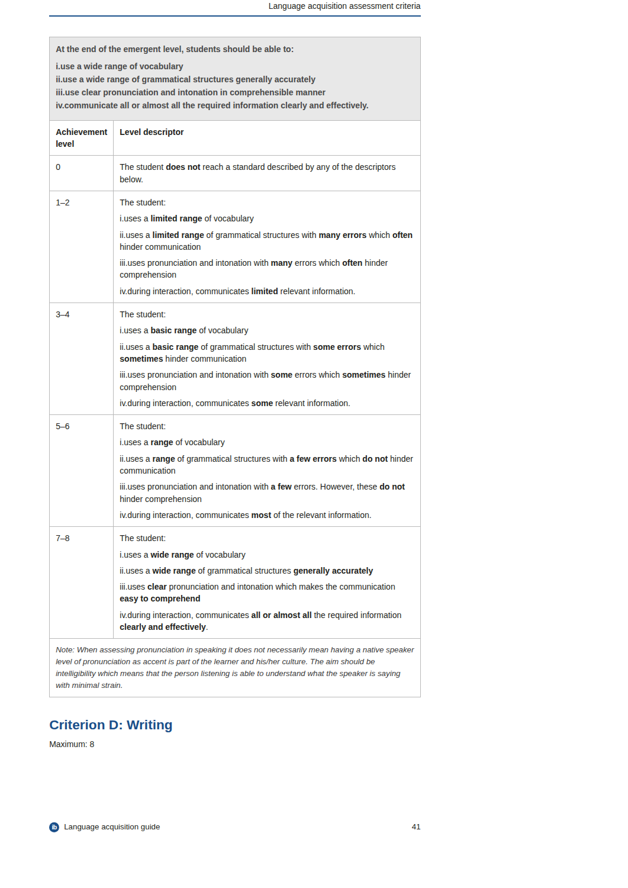Language acquisition assessment criteria
| At the end of the emergent level, students should be able to: i.use a wide range of vocabulary ii.use a wide range of grammatical structures generally accurately iii.use clear pronunciation and intonation in comprehensible manner iv.communicate all or almost all the required information clearly and effectively. |
| Achievement level | Level descriptor |
| 0 | The student does not reach a standard described by any of the descriptors below. |
| 1–2 | The student: i.uses a limited range of vocabulary ii.uses a limited range of grammatical structures with many errors which often hinder communication iii.uses pronunciation and intonation with many errors which often hinder comprehension iv.during interaction, communicates limited relevant information. |
| 3–4 | The student: i.uses a basic range of vocabulary ii.uses a basic range of grammatical structures with some errors which sometimes hinder communication iii.uses pronunciation and intonation with some errors which sometimes hinder comprehension iv.during interaction, communicates some relevant information. |
| 5–6 | The student: i.uses a range of vocabulary ii.uses a range of grammatical structures with a few errors which do not hinder communication iii.uses pronunciation and intonation with a few errors. However, these do not hinder comprehension iv.during interaction, communicates most of the relevant information. |
| 7–8 | The student: i.uses a wide range of vocabulary ii.uses a wide range of grammatical structures generally accurately iii.uses clear pronunciation and intonation which makes the communication easy to comprehend iv.during interaction, communicates all or almost all the required information clearly and effectively . |
| Note: When assessing pronunciation in speaking it does not necessarily mean having a native speaker level of pronunciation as accent is part of the learner and his/her culture. The aim should be intelligibility which means that the person listening is able to understand what the speaker is saying with minimal strain. |
Criterion D: Writing
Maximum: 8
ib Language acquisition guide
41